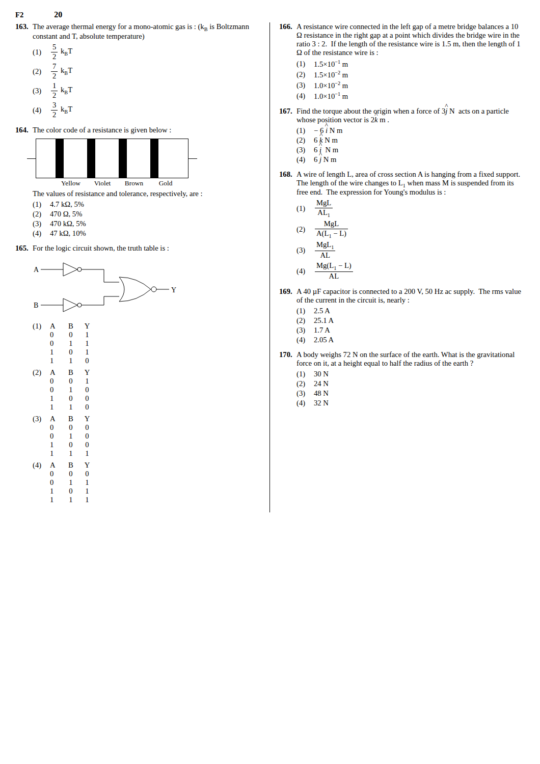F2 20
163.
The average thermal energy for a mono-atomic gas is : (kB is Boltzmann constant and T, absolute temperature)
(1) 52 kBT
(2) 72 kBT
(3) 12 kBT
(4) 32 kBT
164.
The color code of a resistance is given below :
Yellow Violet Brown Gold
The values of resistance and tolerance, respectively, are :
(1) 4.7 kΩ, 5%
(2) 470 Ω, 5%
(3) 470 kΩ, 5%
(4) 47 kΩ, 10%
165.
For the logic circuit shown, the truth table is :
A B Y
(1)
| A | B | Y |
| 0 | 0 | 1 |
| 0 | 1 | 1 |
| 1 | 0 | 1 |
| 1 | 1 | 0 |
(2)
| A | B | Y |
| 0 | 0 | 1 |
| 0 | 1 | 0 |
| 1 | 0 | 0 |
| 1 | 1 | 0 |
(3)
| A | B | Y |
| 0 | 0 | 0 |
| 0 | 1 | 0 |
| 1 | 0 | 0 |
| 1 | 1 | 1 |
(4)
| A | B | Y |
| 0 | 0 | 0 |
| 0 | 1 | 1 |
| 1 | 0 | 1 |
| 1 | 1 | 1 |
166.
A resistance wire connected in the left gap of a metre bridge balances a 10 Ω resistance in the right gap at a point which divides the bridge wire in the ratio 3 : 2. If the length of the resistance wire is 1.5 m, then the length of 1 Ω of the resistance wire is :
(1) 1.5×10−1 m
(2) 1.5×10−2 m
(3) 1.0×10−2 m
(4) 1.0×10−1 m
167.
Find the torque about the origin when a force of 3j N acts on a particle whose position vector is 2k m .
(1)− 6 i N m
(2) 6 k N m
(3) 6 i N m
(4) 6 j N m
168.
A wire of length L, area of cross section A is hanging from a fixed support. The length of the wire changes to L1 when mass M is suspended from its free end. The expression for Young's modulus is :
(1) MgL AL1
(2) MgL A(L1 − L)
(3) MgL1 AL
(4) Mg(L1 − L) AL
169.
A 40 µF capacitor is connected to a 200 V, 50 Hz ac supply. The rms value of the current in the circuit is, nearly :
(1) 2.5 A
(2) 25.1 A
(3) 1.7 A
(4) 2.05 A
170.
A body weighs 72 N on the surface of the earth. What is the gravitational force on it, at a height equal to half the radius of the earth ?
(1) 30 N
(2) 24 N
(3) 48 N
(4) 32 N